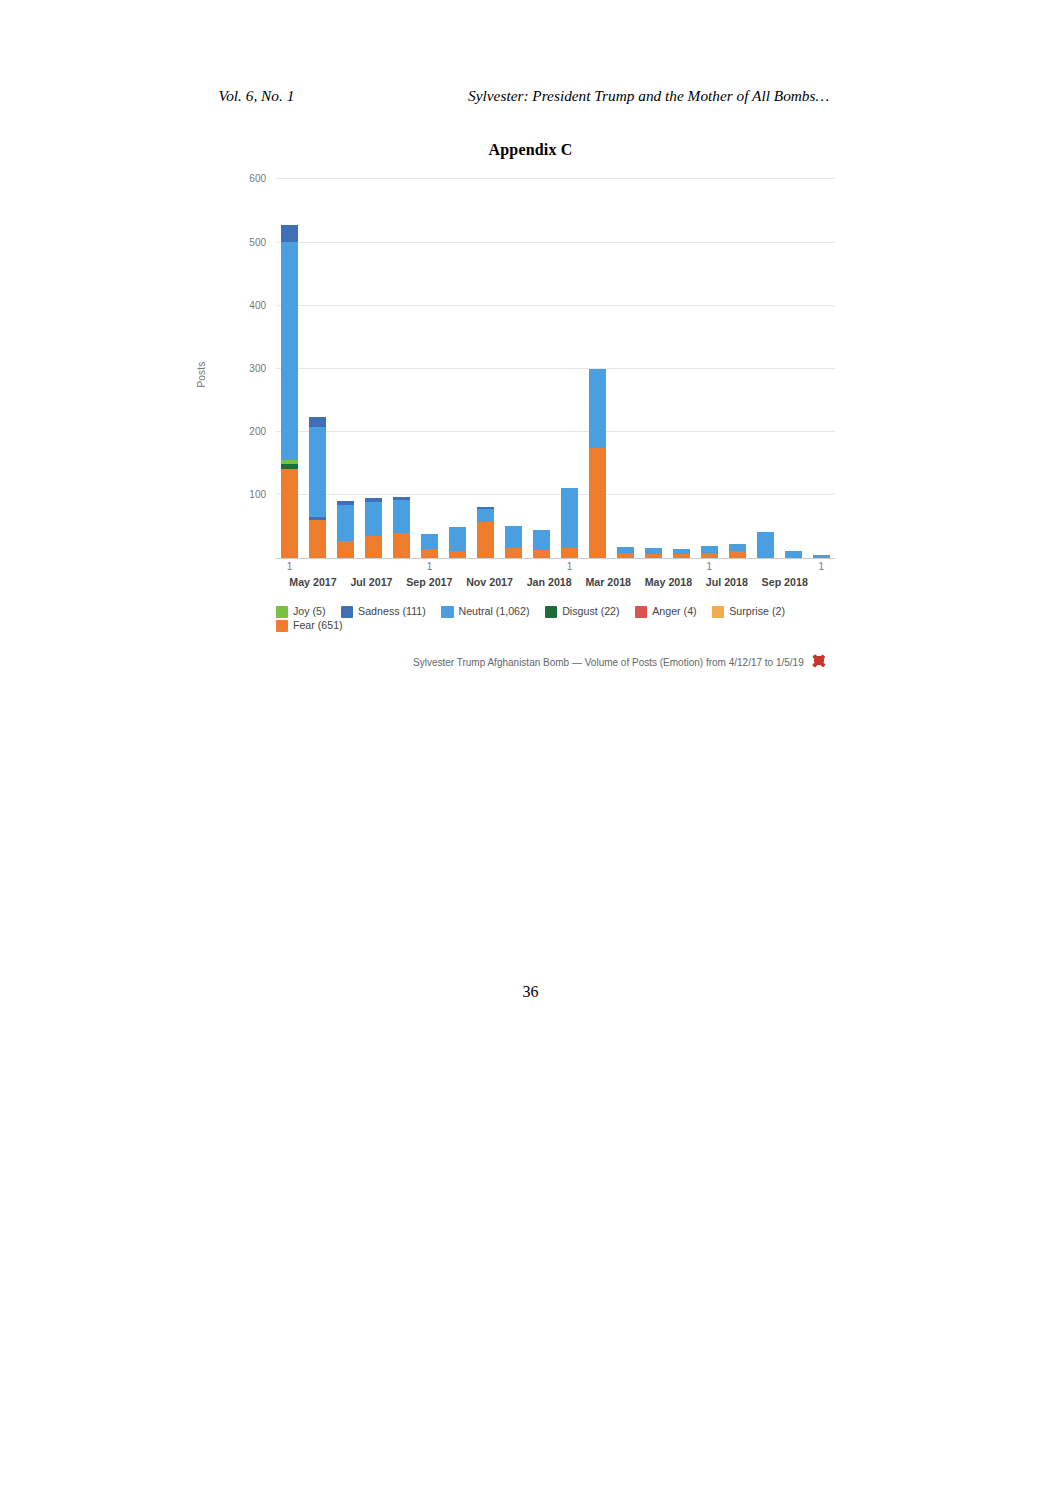Vol. 6, No. 1
Sylvester: President Trump and the Mother of All Bombs…
Appendix C
600
500
400
300
200
100
Posts
1
1
1
1
1
May 2017
Jul 2017
Sep 2017
Nov 2017
Jan 2018
Mar 2018
May 2018
Jul 2018
Sep 2018
Joy (5) Sadness (111) Neutral (1,062) Disgust (22) Anger (4) Surprise (2) Fear (651)
Sylvester Trump Afghanistan Bomb — Volume of Posts (Emotion) from 4/12/17 to 1/5/19
36